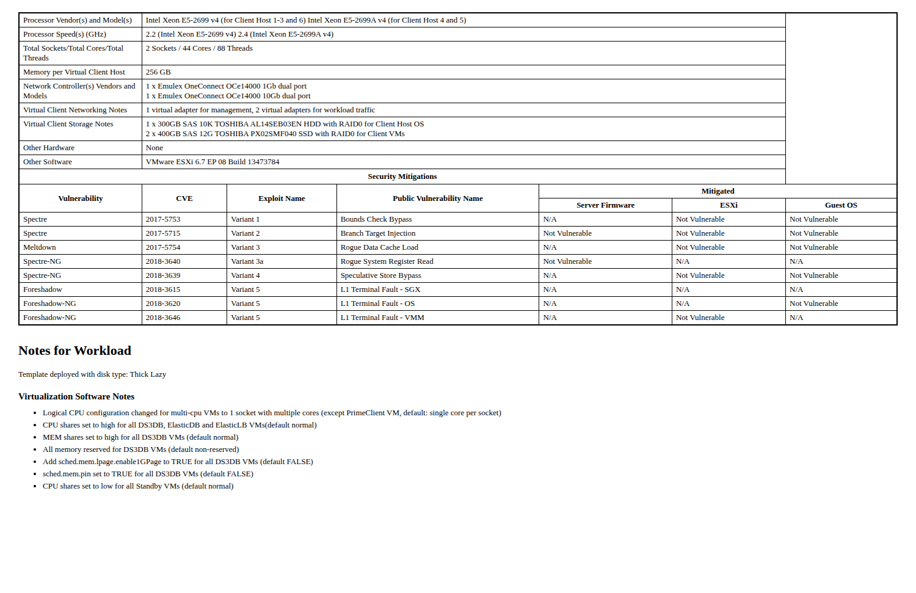| Processor Vendor(s) and Model(s) | Intel Xeon E5-2699 v4 (for Client Host 1-3 and 6) Intel Xeon E5-2699A v4 (for Client Host 4 and 5) |
| Processor Speed(s) (GHz) | 2.2 (Intel Xeon E5-2699 v4) 2.4 (Intel Xeon E5-2699A v4) |
| Total Sockets/Total Cores/Total Threads | 2 Sockets / 44 Cores / 88 Threads |
| Memory per Virtual Client Host | 256 GB |
| Network Controller(s) Vendors and Models | 1 x Emulex OneConnect OCe14000 1Gb dual port 1 x Emulex OneConnect OCe14000 10Gb dual port |
| Virtual Client Networking Notes | 1 virtual adapter for management, 2 virtual adapters for workload traffic |
| Virtual Client Storage Notes | 1 x 300GB SAS 10K TOSHIBA AL14SEB03EN HDD with RAID0 for Client Host OS 2 x 400GB SAS 12G TOSHIBA PX02SMF040 SSD with RAID0 for Client VMs |
| Other Hardware | None |
| Other Software | VMware ESXi 6.7 EP 08 Build 13473784 |
| Security Mitigations |
| Vulnerability | CVE | Exploit Name | Public Vulnerability Name | Mitigated |
| Server Firmware | ESXi | Guest OS |
| Spectre | 2017-5753 | Variant 1 | Bounds Check Bypass | N/A | Not Vulnerable | Not Vulnerable |
| Spectre | 2017-5715 | Variant 2 | Branch Target Injection | Not Vulnerable | Not Vulnerable | Not Vulnerable |
| Meltdown | 2017-5754 | Variant 3 | Rogue Data Cache Load | N/A | Not Vulnerable | Not Vulnerable |
| Spectre-NG | 2018-3640 | Variant 3a | Rogue System Register Read | Not Vulnerable | N/A | N/A |
| Spectre-NG | 2018-3639 | Variant 4 | Speculative Store Bypass | N/A | Not Vulnerable | Not Vulnerable |
| Foreshadow | 2018-3615 | Variant 5 | L1 Terminal Fault - SGX | N/A | N/A | N/A |
| Foreshadow-NG | 2018-3620 | Variant 5 | L1 Terminal Fault - OS | N/A | N/A | Not Vulnerable |
| Foreshadow-NG | 2018-3646 | Variant 5 | L1 Terminal Fault - VMM | N/A | Not Vulnerable | N/A |
Notes for Workload
Template deployed with disk type: Thick Lazy
Virtualization Software Notes
Logical CPU configuration changed for multi-cpu VMs to 1 socket with multiple cores (except PrimeClient VM, default: single core per socket)
CPU shares set to high for all DS3DB, ElasticDB and ElasticLB VMs(default normal)
MEM shares set to high for all DS3DB VMs (default normal)
All memory reserved for DS3DB VMs (default non-reserved)
Add sched.mem.lpage.enable1GPage to TRUE for all DS3DB VMs (default FALSE)
sched.mem.pin set to TRUE for all DS3DB VMs (default FALSE)
CPU shares set to low for all Standby VMs (default normal)